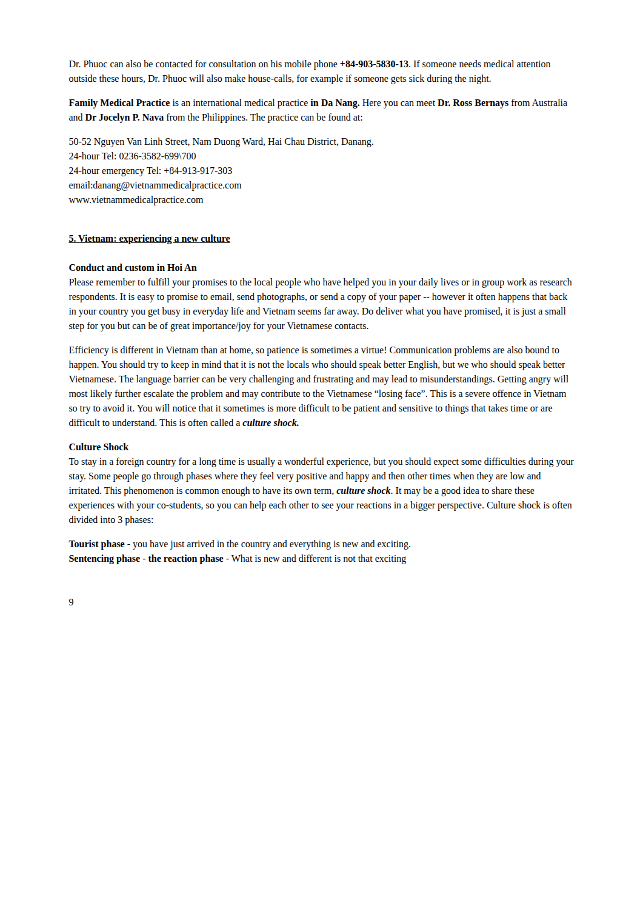Dr. Phuoc can also be contacted for consultation on his mobile phone +84-903-5830-13. If someone needs medical attention outside these hours, Dr. Phuoc will also make house-calls, for example if someone gets sick during the night.
Family Medical Practice is an international medical practice in Da Nang. Here you can meet Dr. Ross Bernays from Australia and Dr Jocelyn P. Nava from the Philippines. The practice can be found at:
50-52 Nguyen Van Linh Street, Nam Duong Ward, Hai Chau District, Danang.
24-hour Tel: 0236-3582-699\700
24-hour emergency Tel: +84-913-917-303
email:danang@vietnammedicalpractice.com
www.vietnammedicalpractice.com
5. Vietnam: experiencing a new culture
Conduct and custom in Hoi An
Please remember to fulfill your promises to the local people who have helped you in your daily lives or in group work as research respondents. It is easy to promise to email, send photographs, or send a copy of your paper -- however it often happens that back in your country you get busy in everyday life and Vietnam seems far away. Do deliver what you have promised, it is just a small step for you but can be of great importance/joy for your Vietnamese contacts.
Efficiency is different in Vietnam than at home, so patience is sometimes a virtue! Communication problems are also bound to happen. You should try to keep in mind that it is not the locals who should speak better English, but we who should speak better Vietnamese. The language barrier can be very challenging and frustrating and may lead to misunderstandings. Getting angry will most likely further escalate the problem and may contribute to the Vietnamese “losing face”. This is a severe offence in Vietnam so try to avoid it. You will notice that it sometimes is more difficult to be patient and sensitive to things that takes time or are difficult to understand. This is often called a culture shock.
Culture Shock
To stay in a foreign country for a long time is usually a wonderful experience, but you should expect some difficulties during your stay. Some people go through phases where they feel very positive and happy and then other times when they are low and irritated. This phenomenon is common enough to have its own term, culture shock. It may be a good idea to share these experiences with your co-students, so you can help each other to see your reactions in a bigger perspective. Culture shock is often divided into 3 phases:
Tourist phase - you have just arrived in the country and everything is new and exciting.
Sentencing phase - the reaction phase - What is new and different is not that exciting
9